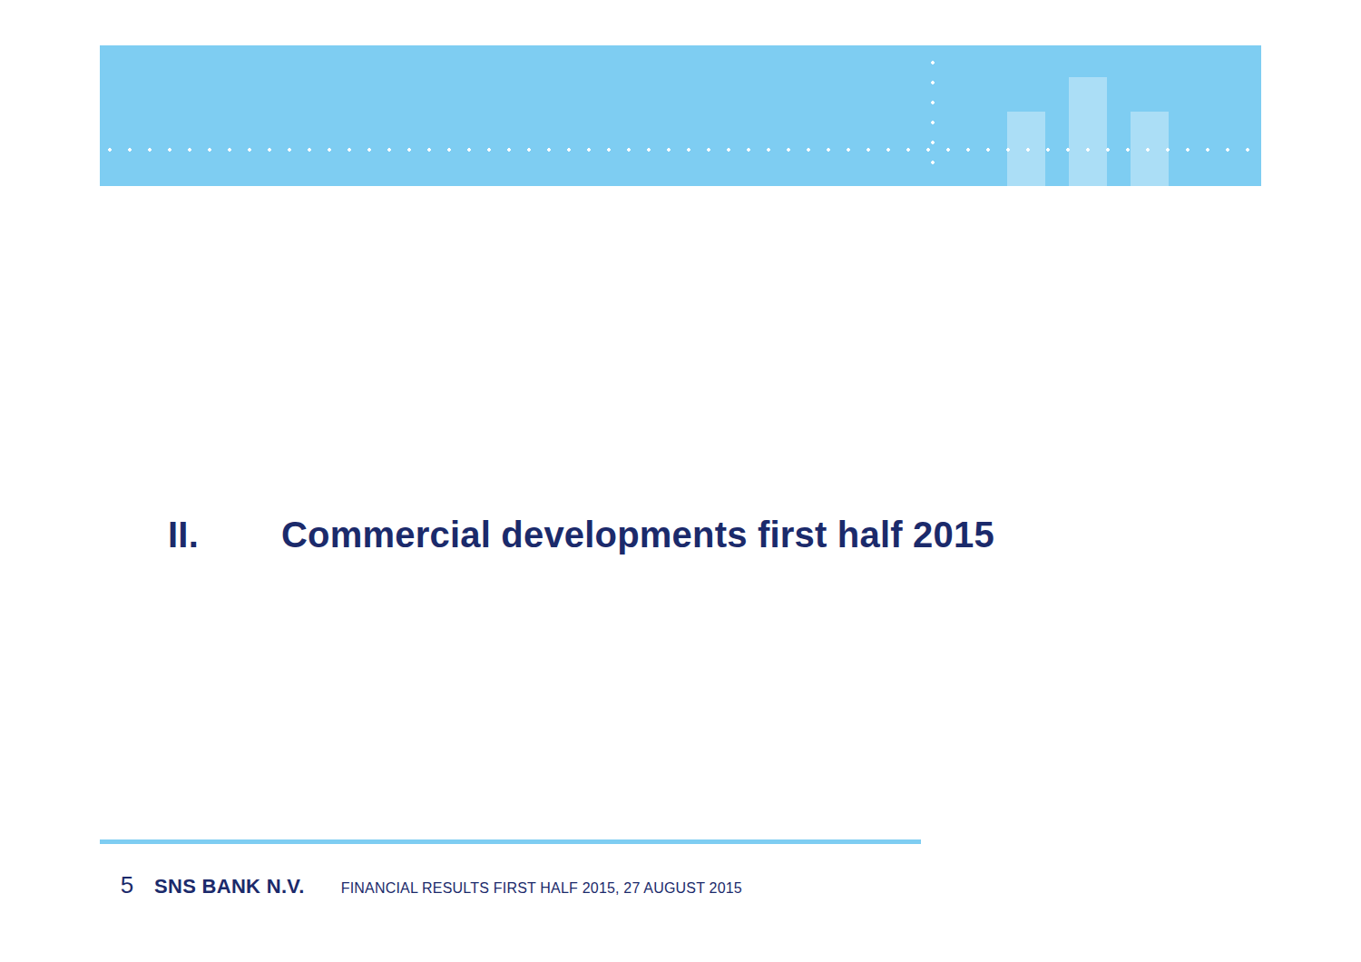II. Commercial developments first half 2015
5 SNS BANK N.V. FINANCIAL RESULTS FIRST HALF 2015, 27 AUGUST 2015